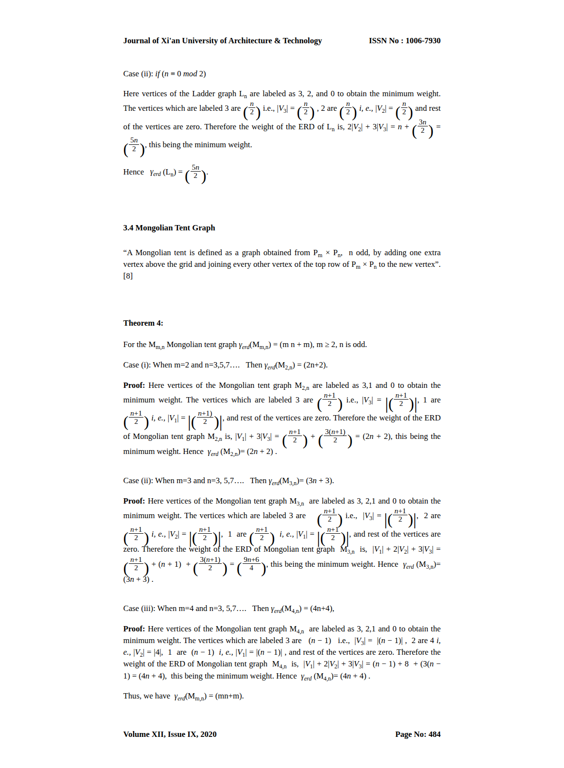Journal of Xi'an University of Architecture & Technology ISSN No : 1006-7930
Case (ii): if (n ≡ 0 mod 2)
Here vertices of the Ladder graph Ln are labeled as 3, 2, and 0 to obtain the minimum weight. The vertices which are labeled 3 are (n 2) i.e., |V3| = (n 2) , 2 are (n 2) i, e., |V2| = (n 2) and rest of the vertices are zero. Therefore the weight of the ERD of Ln is, 2|V2| + 3|V3| = n + (3n 2) = (5n 2), this being the minimum weight.
Hence γerd (Ln) = (5n 2).
3.4 Mongolian Tent Graph
“A Mongolian tent is defined as a graph obtained from Pm × Pn, n odd, by adding one extra vertex above the grid and joining every other vertex of the top row of Pm × Pn to the new vertex”.[8]
Theorem 4:
For the Mm,n Mongolian tent graph γerd(Mm,n) = (m n + m), m ≥ 2, n is odd.
Case (i): When m=2 and n=3,5,7…. Then γerd(M2,n) = (2n+2).
Proof: Here vertices of the Mongolian tent graph M2,n are labeled as 3,1 and 0 to obtain the minimum weight. The vertices which are labeled 3 are (n+12) i.e., |V3| = |(n+12)|, 1 are (n+12) i, e., |V1| = |(n+1) 2)|, and rest of the vertices are zero. Therefore the weight of the ERD of Mongolian tent graph M2,n is, |V1| + 3|V3| = (n+12) + (3(n+1) 2) = (2n + 2), this being the minimum weight. Hence γerd (M2,n)= (2n + 2) .
Case (ii): When m=3 and n=3, 5,7…. Then γerd(M3,n)= (3n + 3).
Proof: Here vertices of the Mongolian tent graph M3,n are labeled as 3, 2,1 and 0 to obtain the minimum weight. The vertices which are labeled 3 are (n+12) i.e., |V3| = |(n+12)|, 2 are (n+12) i, e., |V2| = |(n+12)|, 1 are (n+12) i, e., |V1| = |(n+12)|, and rest of the vertices are zero. Therefore the weight of the ERD of Mongolian tent graph M3,n is, |V1| + 2|V2| + 3|V3| = (n+12) + (n + 1) + (3(n+1) 2) = (9n+64), this being the minimum weight. Hence γerd (M3,n)= (3n + 3) .
Case (iii): When m=4 and n=3, 5,7…. Then γerd(M4,n) = (4n+4),
Proof: Here vertices of the Mongolian tent graph M4,n are labeled as 3, 2,1 and 0 to obtain the minimum weight. The vertices which are labeled 3 are (n − 1) i.e., |V3| = |(n − 1)| , 2 are 4 i, e., |V2| = |4|, 1 are (n − 1) i, e., |V1| = |(n − 1)| , and rest of the vertices are zero. Therefore the weight of the ERD of Mongolian tent graph M4,n is, |V1| + 2|V2| + 3|V3| = (n − 1) + 8 + (3(n − 1) = (4n + 4), this being the minimum weight. Hence γerd (M4,n)= (4n + 4) .
Thus, we have γerd(Mm,n) = (mn+m).
Volume XII, Issue IX, 2020 Page No: 484